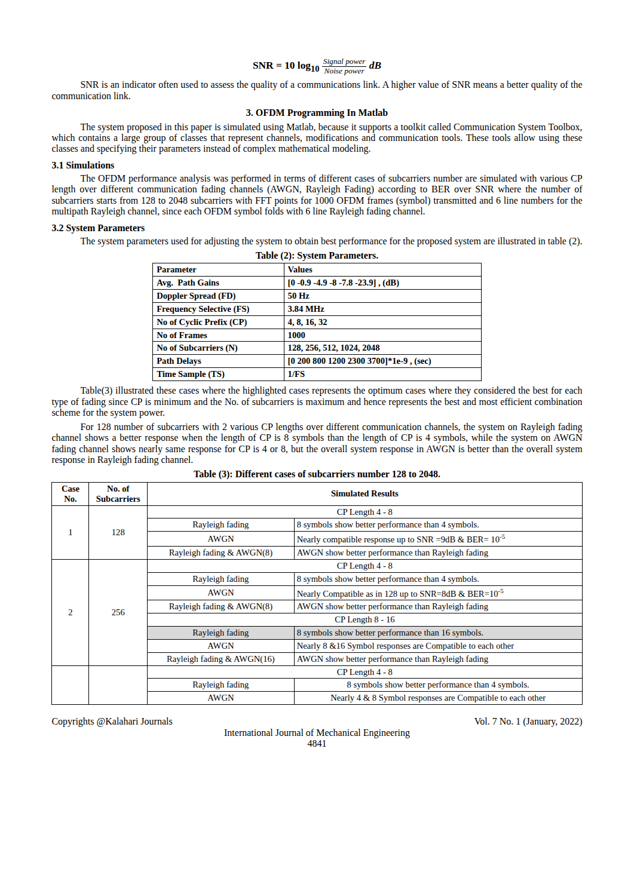SNR = 10 log10 Signal power Noise power dB
SNR is an indicator often used to assess the quality of a communications link. A higher value of SNR means a better quality of the communication link.
3. OFDM Programming In Matlab
The system proposed in this paper is simulated using Matlab, because it supports a toolkit called Communication System Toolbox, which contains a large group of classes that represent channels, modifications and communication tools. These tools allow using these classes and specifying their parameters instead of complex mathematical modeling.
3.1 Simulations
The OFDM performance analysis was performed in terms of different cases of subcarriers number are simulated with various CP length over different communication fading channels (AWGN, Rayleigh Fading) according to BER over SNR where the number of subcarriers starts from 128 to 2048 subcarriers with FFT points for 1000 OFDM frames (symbol) transmitted and 6 line numbers for the multipath Rayleigh channel, since each OFDM symbol folds with 6 line Rayleigh fading channel.
3.2 System Parameters
The system parameters used for adjusting the system to obtain best performance for the proposed system are illustrated in table (2).
Table (2): System Parameters.
| Parameter | Values |
| Avg. Path Gains | [0 -0.9 -4.9 -8 -7.8 -23.9] , (dB) |
| Doppler Spread (FD) | 50 Hz |
| Frequency Selective (FS) | 3.84 MHz |
| No of Cyclic Prefix (CP) | 4, 8, 16, 32 |
| No of Frames | 1000 |
| No of Subcarriers (N) | 128, 256, 512, 1024, 2048 |
| Path Delays | [0 200 800 1200 2300 3700]*1e-9 , (sec) |
| Time Sample (TS) | 1/FS |
Table(3) illustrated these cases where the highlighted cases represents the optimum cases where they considered the best for each type of fading since CP is minimum and the No. of subcarriers is maximum and hence represents the best and most efficient combination scheme for the system power.
For 128 number of subcarriers with 2 various CP lengths over different communication channels, the system on Rayleigh fading channel shows a better response when the length of CP is 8 symbols than the length of CP is 4 symbols, while the system on AWGN fading channel shows nearly same response for CP is 4 or 8, but the overall system response in AWGN is better than the overall system response in Rayleigh fading channel.
Table (3): Different cases of subcarriers number 128 to 2048.
| Case No. | No. of Subcarriers | Simulated Results |
| --- | --- | --- |
| 1 | 128 | CP Length 4 - 8 |
| Rayleigh fading | 8 symbols show better performance than 4 symbols. |
| AWGN | Nearly compatible response up to SNR =9dB & BER= 10 -5 |
| Rayleigh fading & AWGN(8) | AWGN show better performance than Rayleigh fading |
| 2 | 256 | CP Length 4 - 8 |
| Rayleigh fading | 8 symbols show better performance than 4 symbols. |
| AWGN | Nearly Compatible as in 128 up to SNR=8dB & BER=10 -5 |
| Rayleigh fading & AWGN(8) | AWGN show better performance than Rayleigh fading |
| CP Length 8 - 16 |
| Rayleigh fading | 8 symbols show better performance than 16 symbols. |
| AWGN | Nearly 8 &16 Symbol responses are Compatible to each other |
| Rayleigh fading & AWGN(16) | AWGN show better performance than Rayleigh fading |
| | | CP Length 4 - 8 |
| Rayleigh fading | 8 symbols show better performance than 4 symbols. |
| AWGN | Nearly 4 & 8 Symbol responses are Compatible to each other |
Copyrights @Kalahari Journals
Vol. 7 No. 1 (January, 2022)
International Journal of Mechanical Engineering
4841